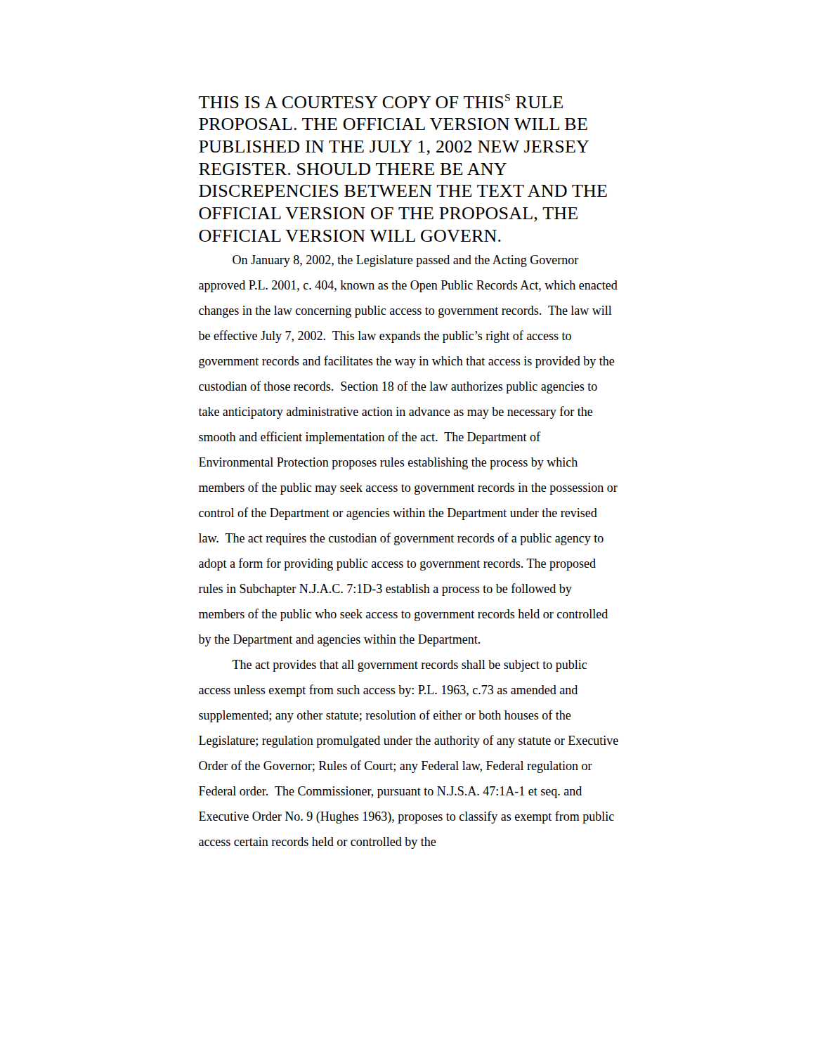THIS IS A COURTESY COPY OF THISS RULE PROPOSAL. THE OFFICIAL VERSION WILL BE PUBLISHED IN THE JULY 1, 2002 NEW JERSEY REGISTER. SHOULD THERE BE ANY DISCREPENCIES BETWEEN THE TEXT AND THE OFFICIAL VERSION OF THE PROPOSAL, THE OFFICIAL VERSION WILL GOVERN.
On January 8, 2002, the Legislature passed and the Acting Governor approved P.L. 2001, c. 404, known as the Open Public Records Act, which enacted changes in the law concerning public access to government records. The law will be effective July 7, 2002. This law expands the public’s right of access to government records and facilitates the way in which that access is provided by the custodian of those records. Section 18 of the law authorizes public agencies to take anticipatory administrative action in advance as may be necessary for the smooth and efficient implementation of the act. The Department of Environmental Protection proposes rules establishing the process by which members of the public may seek access to government records in the possession or control of the Department or agencies within the Department under the revised law. The act requires the custodian of government records of a public agency to adopt a form for providing public access to government records. The proposed rules in Subchapter N.J.A.C. 7:1D-3 establish a process to be followed by members of the public who seek access to government records held or controlled by the Department and agencies within the Department.
The act provides that all government records shall be subject to public access unless exempt from such access by: P.L. 1963, c.73 as amended and supplemented; any other statute; resolution of either or both houses of the Legislature; regulation promulgated under the authority of any statute or Executive Order of the Governor; Rules of Court; any Federal law, Federal regulation or Federal order. The Commissioner, pursuant to N.J.S.A. 47:1A-1 et seq. and Executive Order No. 9 (Hughes 1963), proposes to classify as exempt from public access certain records held or controlled by the